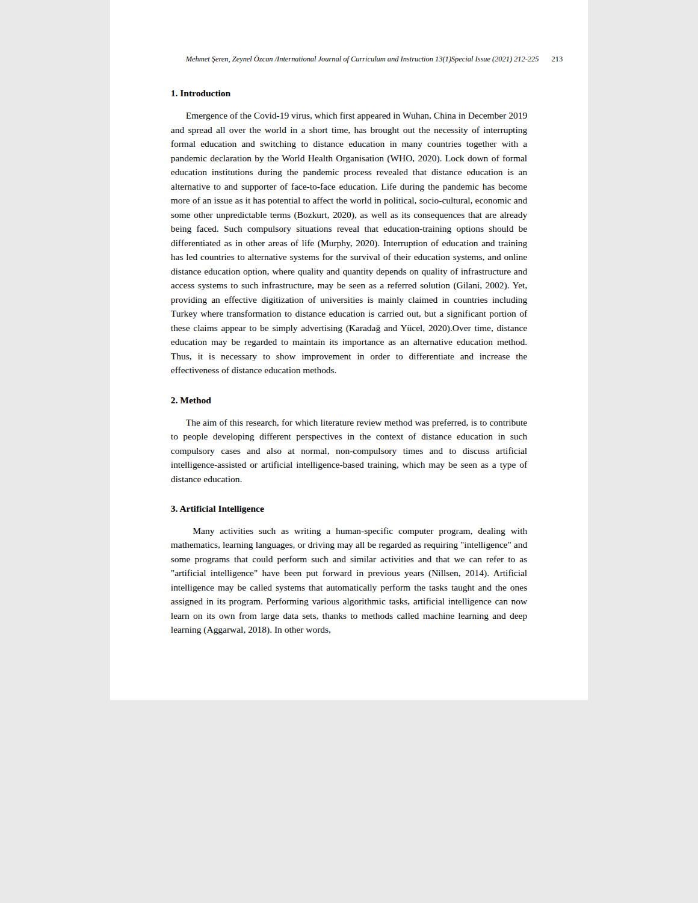Mehmet Şeren, Zeynel Özcan /International Journal of Curriculum and Instruction 13(1)Special Issue (2021) 212-225213
1. Introduction
Emergence of the Covid-19 virus, which first appeared in Wuhan, China in December 2019 and spread all over the world in a short time, has brought out the necessity of interrupting formal education and switching to distance education in many countries together with a pandemic declaration by the World Health Organisation (WHO, 2020). Lock down of formal education institutions during the pandemic process revealed that distance education is an alternative to and supporter of face-to-face education. Life during the pandemic has become more of an issue as it has potential to affect the world in political, socio-cultural, economic and some other unpredictable terms (Bozkurt, 2020), as well as its consequences that are already being faced. Such compulsory situations reveal that education-training options should be differentiated as in other areas of life (Murphy, 2020). Interruption of education and training has led countries to alternative systems for the survival of their education systems, and online distance education option, where quality and quantity depends on quality of infrastructure and access systems to such infrastructure, may be seen as a referred solution (Gilani, 2002). Yet, providing an effective digitization of universities is mainly claimed in countries including Turkey where transformation to distance education is carried out, but a significant portion of these claims appear to be simply advertising (Karadağ and Yücel, 2020).Over time, distance education may be regarded to maintain its importance as an alternative education method. Thus, it is necessary to show improvement in order to differentiate and increase the effectiveness of distance education methods.
2. Method
The aim of this research, for which literature review method was preferred, is to contribute to people developing different perspectives in the context of distance education in such compulsory cases and also at normal, non-compulsory times and to discuss artificial intelligence-assisted or artificial intelligence-based training, which may be seen as a type of distance education.
3. Artificial Intelligence
Many activities such as writing a human-specific computer program, dealing with mathematics, learning languages, or driving may all be regarded as requiring "intelligence" and some programs that could perform such and similar activities and that we can refer to as "artificial intelligence" have been put forward in previous years (Nillsen, 2014). Artificial intelligence may be called systems that automatically perform the tasks taught and the ones assigned in its program. Performing various algorithmic tasks, artificial intelligence can now learn on its own from large data sets, thanks to methods called machine learning and deep learning (Aggarwal, 2018). In other words,